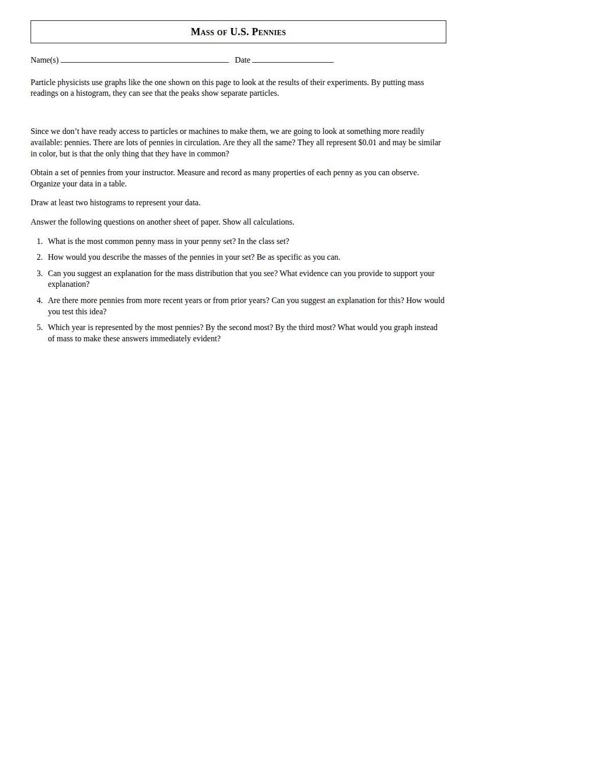Mass of U.S. Pennies
Name(s) Date
Particle physicists use graphs like the one shown on this page to look at the results of their experiments. By putting mass readings on a histogram, they can see that the peaks show separate particles.
Since we don’t have ready access to particles or machines to make them, we are going to look at something more readily available: pennies. There are lots of pennies in circulation. Are they all the same? They all represent $0.01 and may be similar in color, but is that the only thing that they have in common?
Obtain a set of pennies from your instructor. Measure and record as many properties of each penny as you can observe. Organize your data in a table.
Draw at least two histograms to represent your data.
Answer the following questions on another sheet of paper. Show all calculations.
What is the most common penny mass in your penny set? In the class set?
How would you describe the masses of the pennies in your set? Be as specific as you can.
Can you suggest an explanation for the mass distribution that you see? What evidence can you provide to support your explanation?
Are there more pennies from more recent years or from prior years? Can you suggest an explanation for this? How would you test this idea?
Which year is represented by the most pennies? By the second most? By the third most? What would you graph instead of mass to make these answers immediately evident?